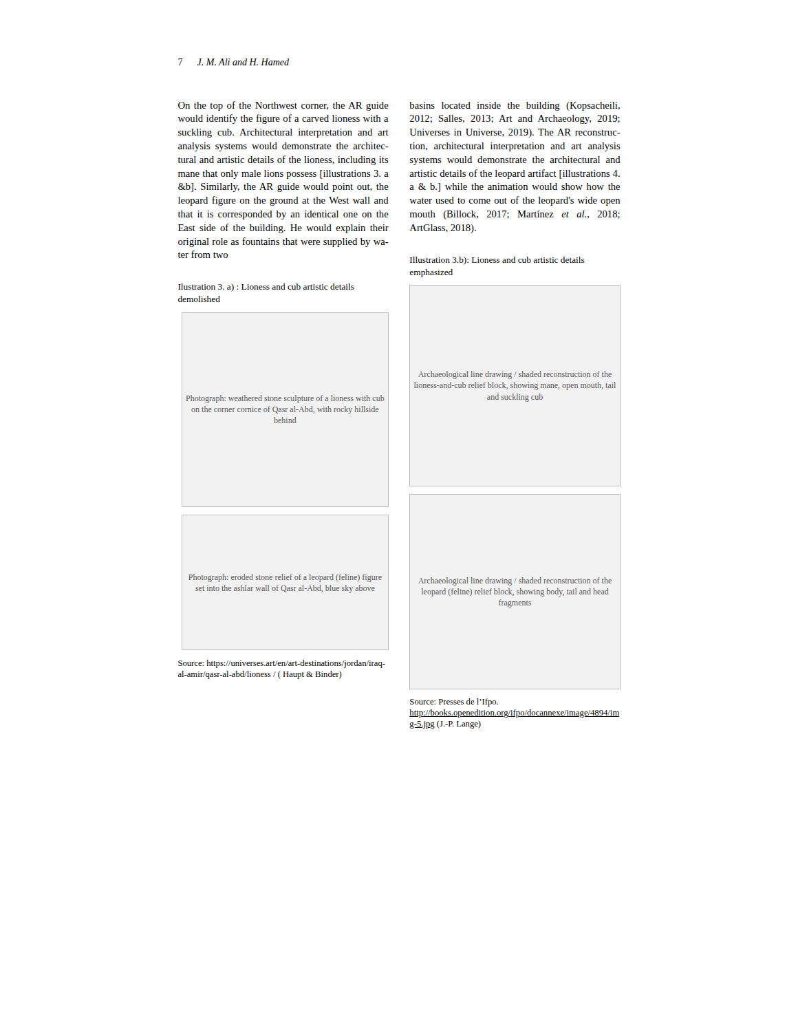7 J. M. Ali and H. Hamed
On the top of the Northwest corner, the AR guide would identify the figure of a carved lioness with a suckling cub. Architectural interpretation and art analysis systems would demonstrate the architectural and artistic details of the lioness, including its mane that only male lions possess [illustrations 3. a &b]. Similarly, the AR guide would point out, the leopard figure on the ground at the West wall and that it is corresponded by an identical one on the East side of the building. He would explain their original role as fountains that were supplied by water from two
Ilustration 3. a) : Lioness and cub artistic details demolished
Photograph: weathered stone sculpture of a lioness with cub on the corner cornice of Qasr al-Abd, with rocky hillside behind
Photograph: eroded stone relief of a leopard (feline) figure set into the ashlar wall of Qasr al-Abd, blue sky above
Source: https://universes.art/en/art-destinations/jordan/iraq-al-amir/qasr-al-abd/lioness / ( Haupt & Binder)
basins located inside the building (Kopsacheili, 2012; Salles, 2013; Art and Archaeology, 2019; Universes in Universe, 2019). The AR reconstruction, architectural interpretation and art analysis systems would demonstrate the architectural and artistic details of the leopard artifact [illustrations 4. a & b.] while the animation would show how the water used to come out of the leopard's wide open mouth (Billock, 2017; Martínez et al., 2018; ArtGlass, 2018).
Illustration 3.b): Lioness and cub artistic details emphasized
Archaeological line drawing / shaded reconstruction of the lioness-and-cub relief block, showing mane, open mouth, tail and suckling cub
Archaeological line drawing / shaded reconstruction of the leopard (feline) relief block, showing body, tail and head fragments
Source: Presses de l’Ifpo.
http://books.openedition.org/ifpo/docannexe/image/4894/img-5.jpg (J.-P. Lange)